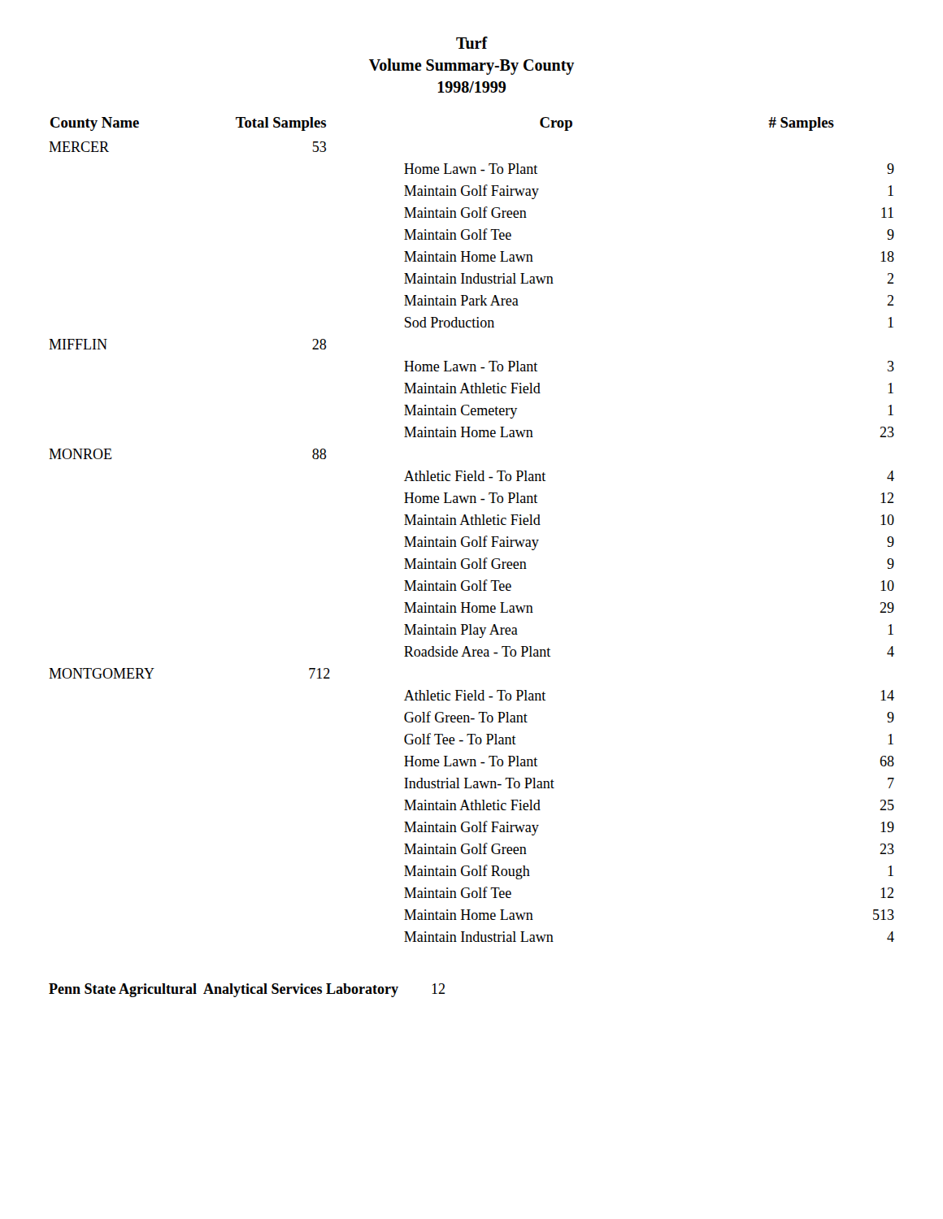Turf
Volume Summary-By County
1998/1999
| County Name | Total Samples | Crop | # Samples |
| --- | --- | --- | --- |
| MERCER | 53 | | |
| | | Home Lawn - To Plant | 9 |
| | | Maintain Golf Fairway | 1 |
| | | Maintain Golf Green | 11 |
| | | Maintain Golf Tee | 9 |
| | | Maintain Home Lawn | 18 |
| | | Maintain Industrial Lawn | 2 |
| | | Maintain Park Area | 2 |
| | | Sod Production | 1 |
| MIFFLIN | 28 | | |
| | | Home Lawn - To Plant | 3 |
| | | Maintain Athletic Field | 1 |
| | | Maintain Cemetery | 1 |
| | | Maintain Home Lawn | 23 |
| MONROE | 88 | | |
| | | Athletic Field - To Plant | 4 |
| | | Home Lawn - To Plant | 12 |
| | | Maintain Athletic Field | 10 |
| | | Maintain Golf Fairway | 9 |
| | | Maintain Golf Green | 9 |
| | | Maintain Golf Tee | 10 |
| | | Maintain Home Lawn | 29 |
| | | Maintain Play Area | 1 |
| | | Roadside Area - To Plant | 4 |
| MONTGOMERY | 712 | | |
| | | Athletic Field - To Plant | 14 |
| | | Golf Green- To Plant | 9 |
| | | Golf Tee - To Plant | 1 |
| | | Home Lawn - To Plant | 68 |
| | | Industrial Lawn- To Plant | 7 |
| | | Maintain Athletic Field | 25 |
| | | Maintain Golf Fairway | 19 |
| | | Maintain Golf Green | 23 |
| | | Maintain Golf Rough | 1 |
| | | Maintain Golf Tee | 12 |
| | | Maintain Home Lawn | 513 |
| | | Maintain Industrial Lawn | 4 |
Penn State Agricultural Analytical Services Laboratory 12